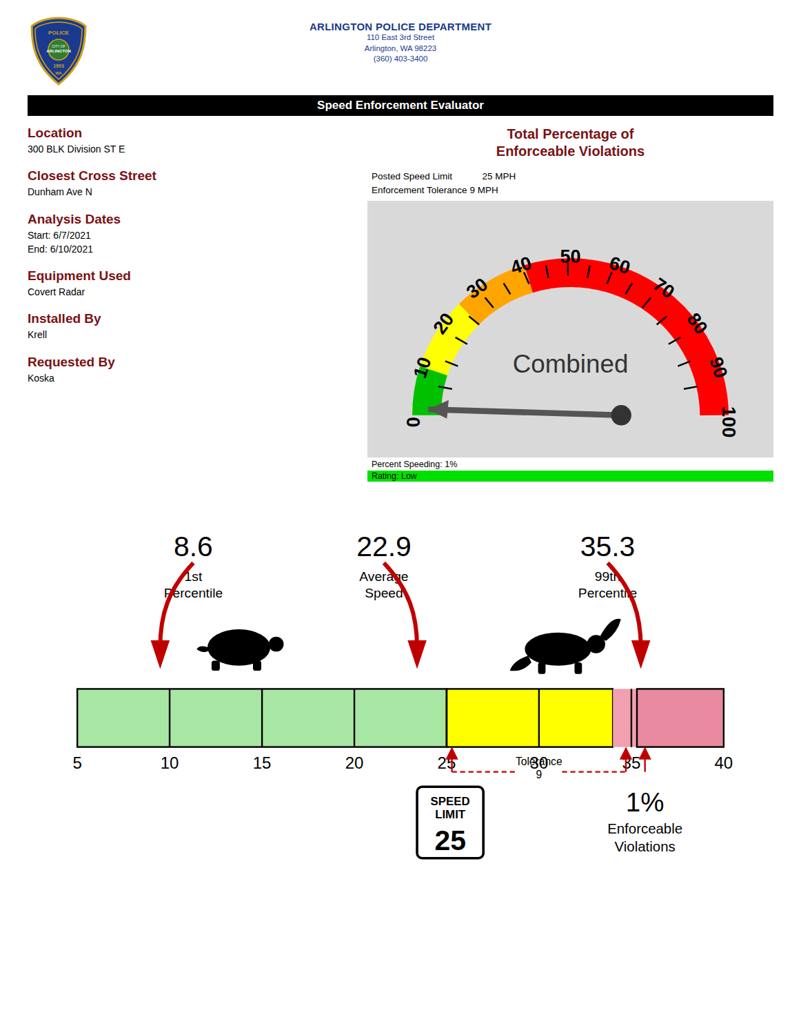POLICE CITY OF ARLINGTON 1903 WA
ARLINGTON POLICE DEPARTMENT
110 East 3rd Street
Arlington, WA 98223
(360) 403-3400
Speed Enforcement Evaluator
Location
300 BLK Division ST E
Closest Cross Street
Dunham Ave N
Analysis Dates
Start: 6/7/2021
End: 6/10/2021
Equipment Used
Covert Radar
Installed By
Krell
Requested By
Koska
Total Percentage of
Enforceable Violations
| Posted Speed Limit | 25 MPH |
| Enforcement Tolerance | 9 MPH |
0 10 20 30 40 50 60 70 80 90 100 Combined
Percent Speeding: 1%
Rating: Low
8.6 1st Percentile 22.9 Average Speed 35.3 99th Percentile 5 10 15 20 25 30 35 40 Tolerance 9 SPEED LIMIT 25 1% Enforceable Violations